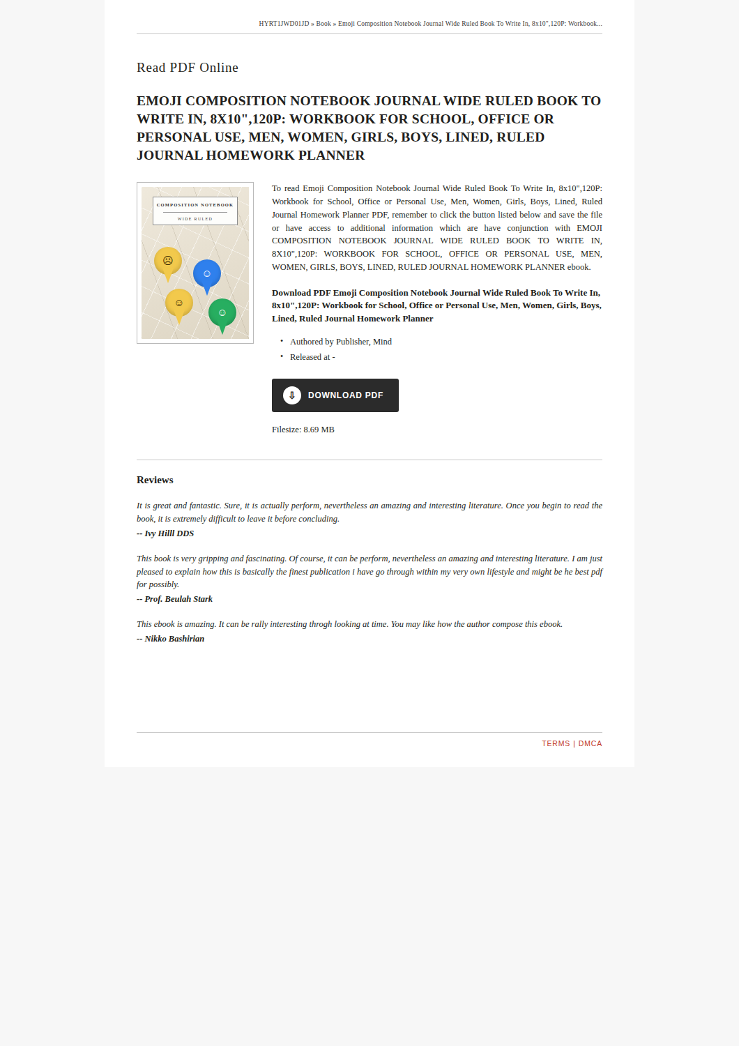HYRT1JWD01JD » Book » Emoji Composition Notebook Journal Wide Ruled Book To Write In, 8x10",120P: Workbook...
Read PDF Online
Emoji Composition Notebook Journal Wide Ruled Book To Write In, 8x10",120P: Workbook for School, Office or Personal Use, Men, Women, Girls, Boys, Lined, Ruled Journal Homework Planner
COMPOSITION NOTEBOOK
WIDE RULED
☹
☺
☺
☺
To read Emoji Composition Notebook Journal Wide Ruled Book To Write In, 8x10",120P: Workbook for School, Office or Personal Use, Men, Women, Girls, Boys, Lined, Ruled Journal Homework Planner PDF, remember to click the button listed below and save the file or have access to additional information which are have conjunction with EMOJI COMPOSITION NOTEBOOK JOURNAL WIDE RULED BOOK TO WRITE IN, 8X10",120P: WORKBOOK FOR SCHOOL, OFFICE OR PERSONAL USE, MEN, WOMEN, GIRLS, BOYS, LINED, RULED JOURNAL HOMEWORK PLANNER ebook.
Download PDF Emoji Composition Notebook Journal Wide Ruled Book To Write In, 8x10",120P: Workbook for School, Office or Personal Use, Men, Women, Girls, Boys, Lined, Ruled Journal Homework Planner
Authored by Publisher, Mind
Released at -
⇩DOWNLOAD PDF
Filesize: 8.69 MB
Reviews
It is great and fantastic. Sure, it is actually perform, nevertheless an amazing and interesting literature. Once you begin to read the book, it is extremely difficult to leave it before concluding.
-- Ivy Hilll DDS
This book is very gripping and fascinating. Of course, it can be perform, nevertheless an amazing and interesting literature. I am just pleased to explain how this is basically the finest publication i have go through within my very own lifestyle and might be he best pdf for possibly.
-- Prof. Beulah Stark
This ebook is amazing. It can be rally interesting throgh looking at time. You may like how the author compose this ebook.
-- Nikko Bashirian
TERMS|DMCA